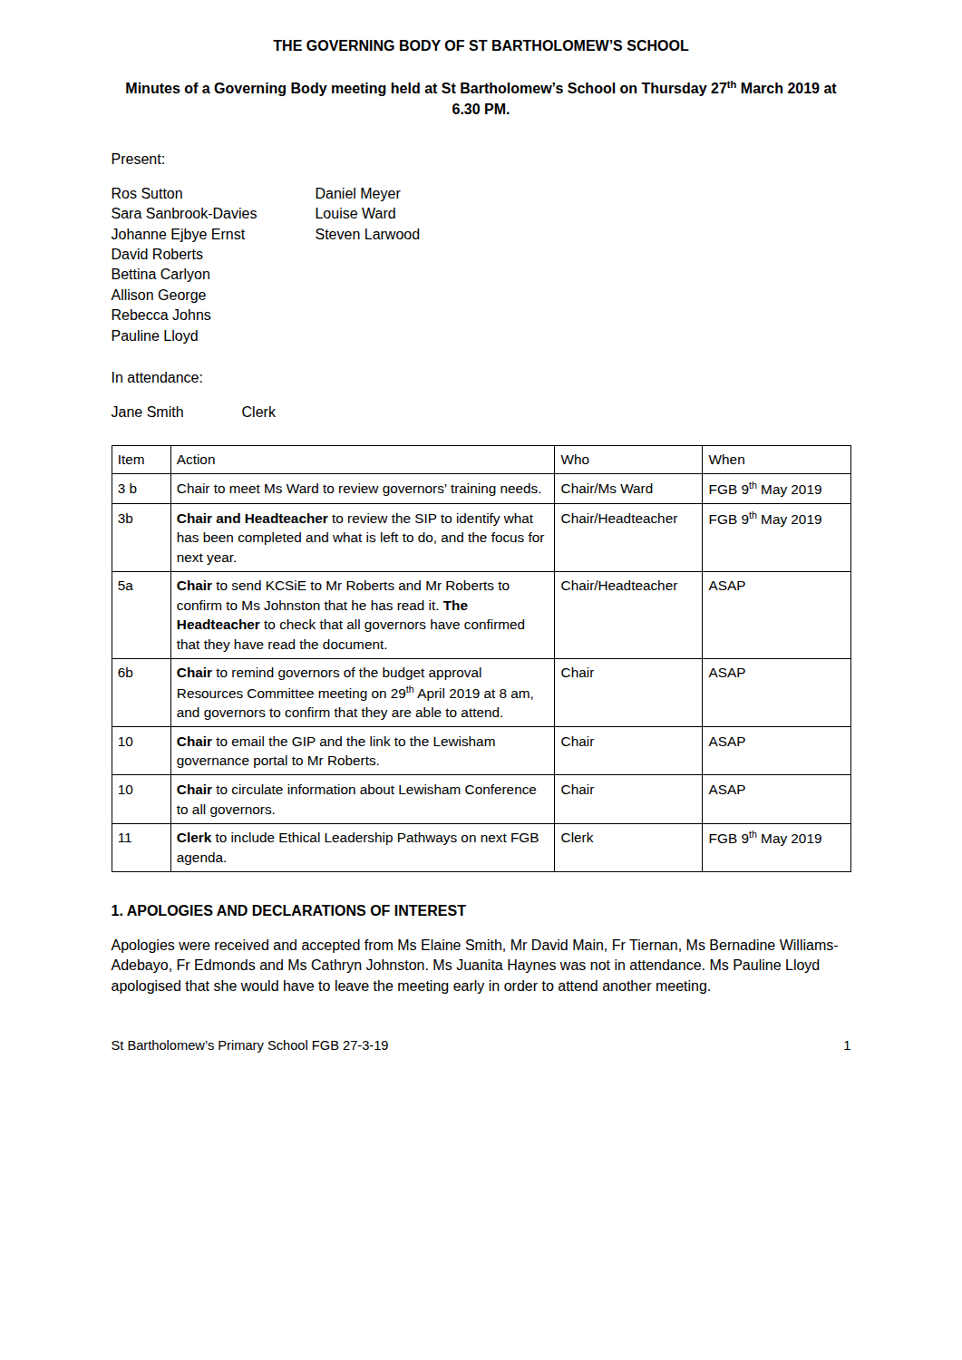THE GOVERNING BODY OF ST BARTHOLOMEW’S SCHOOL
Minutes of a Governing Body meeting held at St Bartholomew’s School on Thursday 27th March 2019 at 6.30 PM.
Present:
| Ros Sutton | Daniel Meyer |
| Sara Sanbrook-Davies | Louise Ward |
| Johanne Ejbye Ernst | Steven Larwood |
| David Roberts | |
| Bettina Carlyon | |
| Allison George | |
| Rebecca Johns | |
| Pauline Lloyd | |
In attendance:
| Jane Smith | Clerk |
| Item | Action | Who | When |
| --- | --- | --- | --- |
| 3 b | Chair to meet Ms Ward to review governors’ training needs. | Chair/Ms Ward | FGB 9 th May 2019 |
| 3b | Chair and Headteacher to review the SIP to identify what has been completed and what is left to do, and the focus for next year. | Chair/Headteacher | FGB 9 th May 2019 |
| 5a | Chair to send KCSiE to Mr Roberts and Mr Roberts to confirm to Ms Johnston that he has read it. The Headteacher to check that all governors have confirmed that they have read the document. | Chair/Headteacher | ASAP |
| 6b | Chair to remind governors of the budget approval Resources Committee meeting on 29 th April 2019 at 8 am, and governors to confirm that they are able to attend. | Chair | ASAP |
| 10 | Chair to email the GIP and the link to the Lewisham governance portal to Mr Roberts. | Chair | ASAP |
| 10 | Chair to circulate information about Lewisham Conference to all governors. | Chair | ASAP |
| 11 | Clerk to include Ethical Leadership Pathways on next FGB agenda. | Clerk | FGB 9 th May 2019 |
1. APOLOGIES AND DECLARATIONS OF INTEREST
Apologies were received and accepted from Ms Elaine Smith, Mr David Main, Fr Tiernan, Ms Bernadine Williams-Adebayo, Fr Edmonds and Ms Cathryn Johnston. Ms Juanita Haynes was not in attendance. Ms Pauline Lloyd apologised that she would have to leave the meeting early in order to attend another meeting.
St Bartholomew’s Primary School FGB 27-3-19 1